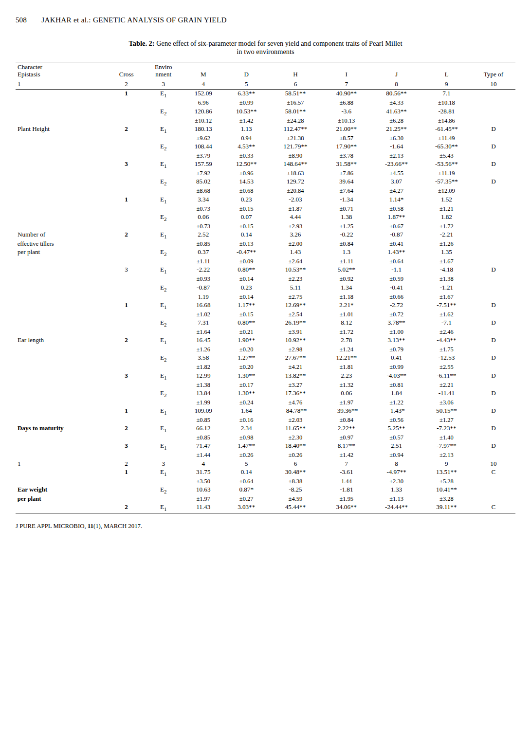508 JAKHAR et al.: GENETIC ANALYSIS OF GRAIN YIELD
Table. 2: Gene effect of six-parameter model for seven yield and component traits of Pearl Millet
in two environments
| Character Epistasis | Cross | Enviro nment | M | D | H | I | J | L | Type of |
| --- | --- | --- | --- | --- | --- | --- | --- | --- | --- |
| 1 | 2 | 3 | 4 | 5 | 6 | 7 | 8 | 9 | 10 |
| | 1 | E 1 | 152.09 | 6.33** | 58.51** | 40.90** | 80.56** | 7.1 | |
| | | | 6.96 | ±0.99 | ±16.57 | ±6.88 | ±4.33 | ±10.18 | |
| | | E 2 | 120.86 | 10.53** | 58.01** | -3.6 | 41.63** | -28.81 | |
| | | | ±10.12 | ±1.42 | ±24.28 | ±10.13 | ±6.28 | ±14.86 | |
| Plant Height | 2 | E 1 | 180.13 | 1.13 | 112.47** | 21.00** | 21.25** | -61.45** | D |
| | | | ±9.62 | 0.94 | ±21.38 | ±8.57 | ±6.30 | ±11.49 | |
| | | E 2 | 108.44 | 4.53** | 121.79** | 17.90** | -1.64 | -65.30** | D |
| | | | ±3.79 | ±0.33 | ±8.90 | ±3.78 | ±2.13 | ±5.43 | |
| | 3 | E 1 | 157.59 | 12.50** | 148.64** | 31.58** | -23.66** | -53.56** | D |
| | | | ±7.92 | ±0.96 | ±18.63 | ±7.86 | ±4.55 | ±11.19 | |
| | | E 2 | 85.02 | 14.53 | 129.72 | 39.64 | 3.07 | -57.35** | D |
| | | | ±8.68 | ±0.68 | ±20.84 | ±7.64 | ±4.27 | ±12.09 | |
| | 1 | E 1 | 3.34 | 0.23 | -2.03 | -1.34 | 1.14* | 1.52 | |
| | | | ±0.73 | ±0.15 | ±1.87 | ±0.71 | ±0.58 | ±1.21 | |
| | | E 2 | 0.06 | 0.07 | 4.44 | 1.38 | 1.87** | 1.82 | |
| | | | ±0.73 | ±0.15 | ±2.93 | ±1.25 | ±0.67 | ±1.72 | |
| Number of | 2 | E 1 | 2.52 | 0.14 | 3.26 | -0.22 | -0.87 | -2.21 | |
| effective tillers | | | ±0.85 | ±0.13 | ±2.00 | ±0.84 | ±0.41 | ±1.26 | |
| per plant | | E 2 | 0.37 | -0.47** | 1.43 | 1.3 | 1.43** | 1.35 | |
| | | | ±1.11 | ±0.09 | ±2.64 | ±1.11 | ±0.64 | ±1.67 | |
| | 3 | E 1 | -2.22 | 0.80** | 10.53** | 5.02** | -1.1 | -4.18 | D |
| | | | ±0.93 | ±0.14 | ±2.23 | ±0.92 | ±0.59 | ±1.38 | |
| | | E 2 | -0.87 | 0.23 | 5.11 | 1.34 | -0.41 | -1.21 | |
| | | | 1.19 | ±0.14 | ±2.75 | ±1.18 | ±0.66 | ±1.67 | |
| | 1 | E 1 | 16.68 | 1.17** | 12.69** | 2.21* | -2.72 | -7.51** | D |
| | | | ±1.02 | ±0.15 | ±2.54 | ±1.01 | ±0.72 | ±1.62 | |
| | | E 2 | 7.31 | 0.80** | 26.19** | 8.12 | 3.78** | -7.1 | D |
| | | | ±1.64 | ±0.21 | ±3.91 | ±1.72 | ±1.00 | ±2.46 | |
| Ear length | 2 | E 1 | 16.45 | 1.90** | 10.92** | 2.78 | 3.13** | -4.43** | D |
| | | | ±1.26 | ±0.20 | ±2.98 | ±1.24 | ±0.79 | ±1.75 | |
| | | E 2 | 3.58 | 1.27** | 27.67** | 12.21** | 0.41 | -12.53 | D |
| | | | ±1.82 | ±0.20 | ±4.21 | ±1.81 | ±0.99 | ±2.55 | |
| | 3 | E 1 | 12.99 | 1.30** | 13.82** | 2.23 | -4.03** | -6.11** | D |
| | | | ±1.38 | ±0.17 | ±3.27 | ±1.32 | ±0.81 | ±2.21 | |
| | | E 2 | 13.84 | 1.30** | 17.36** | 0.06 | 1.84 | -11.41 | D |
| | | | ±1.99 | ±0.24 | ±4.76 | ±1.97 | ±1.22 | ±3.06 | |
| | 1 | E 1 | 109.09 | 1.64 | -84.78** | -39.36** | -1.43* | 50.15** | D |
| | | | ±0.85 | ±0.16 | ±2.03 | ±0.84 | ±0.56 | ±1.27 | |
| Days to maturity | 2 | E 1 | 66.12 | 2.34 | 11.65** | 2.22** | 5.25** | -7.23** | D |
| | | | ±0.85 | ±0.98 | ±2.30 | ±0.97 | ±0.57 | ±1.40 | |
| | 3 | E 1 | 71.47 | 1.47** | 18.40** | 8.17** | 2.51 | -7.97** | D |
| | | | ±1.44 | ±0.26 | ±0.26 | ±1.42 | ±0.94 | ±2.13 | |
| 1 | 2 | 3 | 4 | 5 | 6 | 7 | 8 | 9 | 10 |
| | 1 | E 1 | 31.75 | 0.14 | 30.48** | -3.61 | -4.97** | 13.51** | C |
| | | | ±3.50 | ±0.64 | ±8.38 | 1.44 | ±2.30 | ±5.28 | |
| Ear weight | | E 2 | 10.63 | 0.87* | -8.25 | -1.81 | 1.33 | 10.41** | |
| per plant | | | ±1.97 | ±0.27 | ±4.59 | ±1.95 | ±1.13 | ±3.28 | |
| | 2 | E 1 | 11.43 | 3.03** | 45.44** | 34.06** | -24.44** | 39.11** | C |
J PURE APPL MICROBIO, 11(1), MARCH 2017.